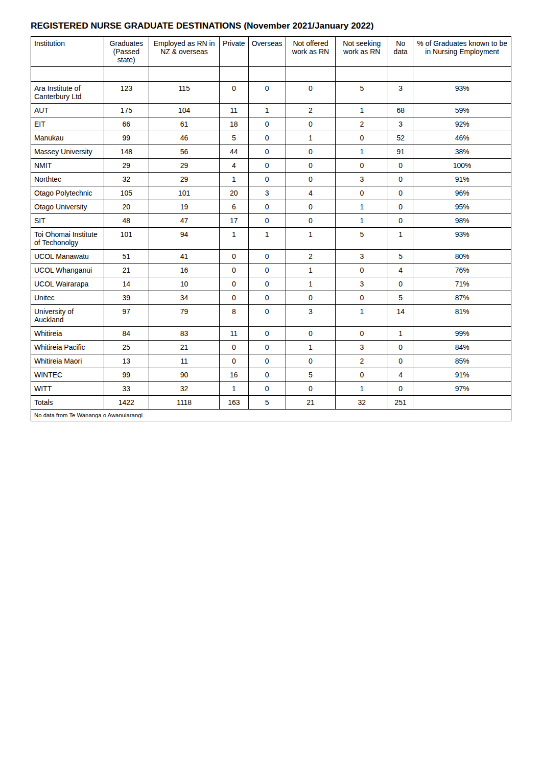REGISTERED NURSE GRADUATE DESTINATIONS (November 2021/January 2022)
| Institution | Graduates (Passed state) | Employed as RN in NZ & overseas | Private | Overseas | Not offered work as RN | Not seeking work as RN | No data | % of Graduates known to be in Nursing Employment |
| --- | --- | --- | --- | --- | --- | --- | --- | --- |
| Ara Institute of Canterbury Ltd | 123 | 115 | 0 | 0 | 0 | 5 | 3 | 93% |
| AUT | 175 | 104 | 11 | 1 | 2 | 1 | 68 | 59% |
| EIT | 66 | 61 | 18 | 0 | 0 | 2 | 3 | 92% |
| Manukau | 99 | 46 | 5 | 0 | 1 | 0 | 52 | 46% |
| Massey University | 148 | 56 | 44 | 0 | 0 | 1 | 91 | 38% |
| NMIT | 29 | 29 | 4 | 0 | 0 | 0 | 0 | 100% |
| Northtec | 32 | 29 | 1 | 0 | 0 | 3 | 0 | 91% |
| Otago Polytechnic | 105 | 101 | 20 | 3 | 4 | 0 | 0 | 96% |
| Otago University | 20 | 19 | 6 | 0 | 0 | 1 | 0 | 95% |
| SIT | 48 | 47 | 17 | 0 | 0 | 1 | 0 | 98% |
| Toi Ohomai Institute of Techonolgy | 101 | 94 | 1 | 1 | 1 | 5 | 1 | 93% |
| UCOL Manawatu | 51 | 41 | 0 | 0 | 2 | 3 | 5 | 80% |
| UCOL Whanganui | 21 | 16 | 0 | 0 | 1 | 0 | 4 | 76% |
| UCOL Wairarapa | 14 | 10 | 0 | 0 | 1 | 3 | 0 | 71% |
| Unitec | 39 | 34 | 0 | 0 | 0 | 0 | 5 | 87% |
| University of Auckland | 97 | 79 | 8 | 0 | 3 | 1 | 14 | 81% |
| Whitireia | 84 | 83 | 11 | 0 | 0 | 0 | 1 | 99% |
| Whitireia Pacific | 25 | 21 | 0 | 0 | 1 | 3 | 0 | 84% |
| Whitireia Maori | 13 | 11 | 0 | 0 | 0 | 2 | 0 | 85% |
| WINTEC | 99 | 90 | 16 | 0 | 5 | 0 | 4 | 91% |
| WITT | 33 | 32 | 1 | 0 | 0 | 1 | 0 | 97% |
| Totals | 1422 | 1118 | 163 | 5 | 21 | 32 | 251 | |
| No data from Te Wananga o Awanuiarangi |